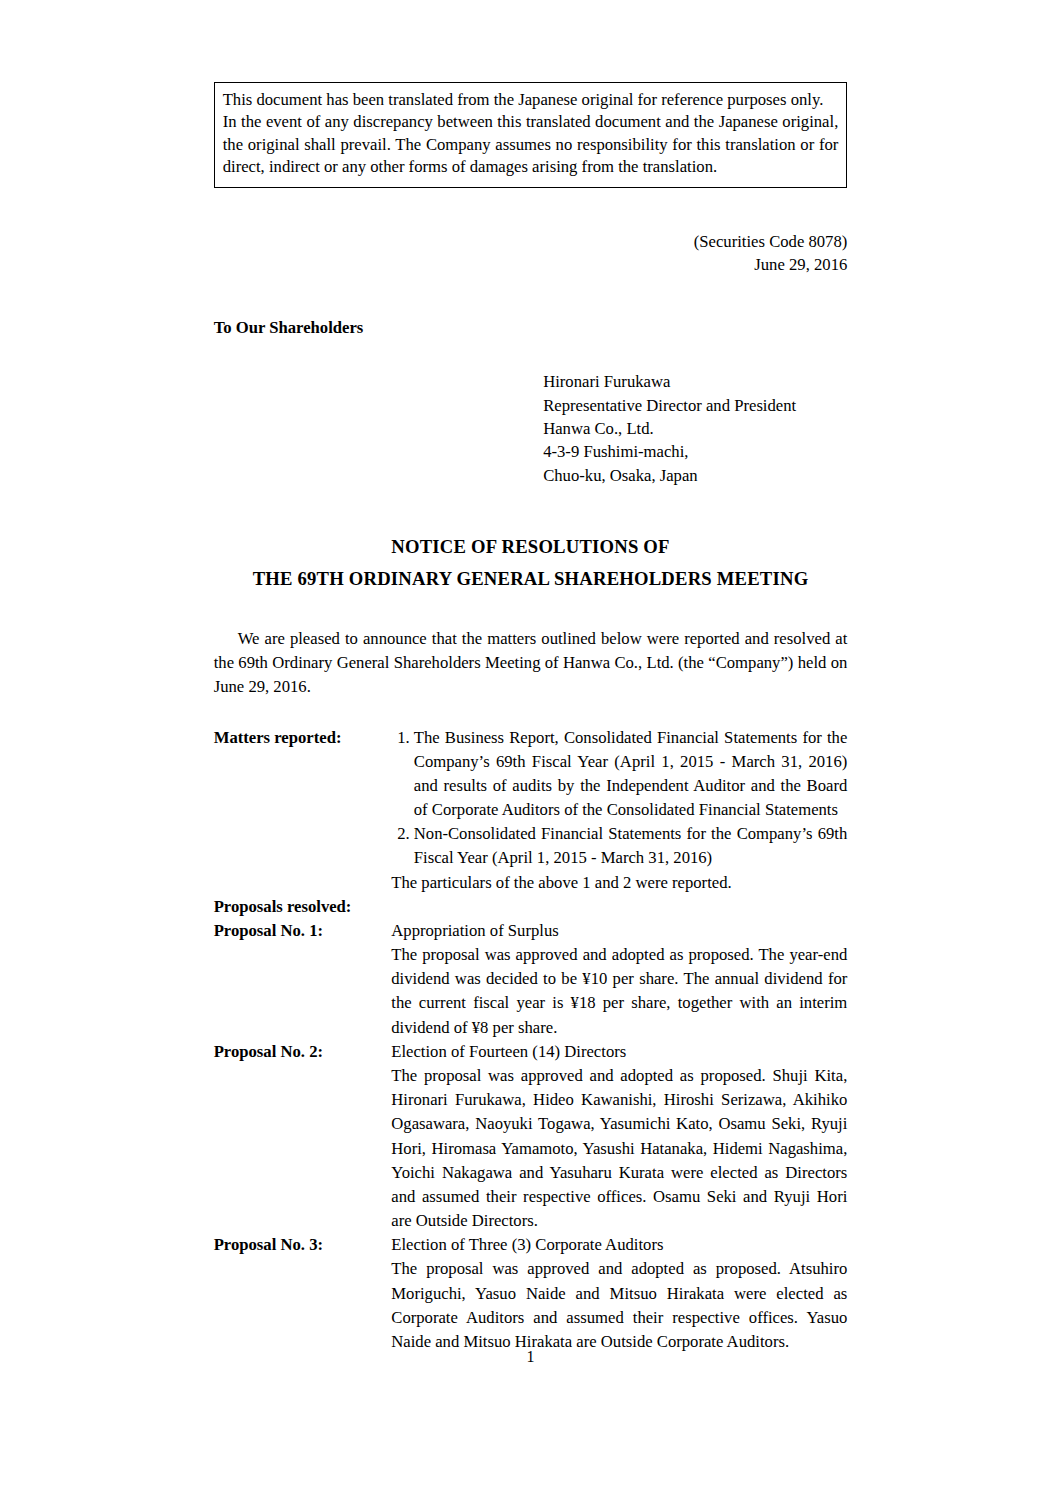This document has been translated from the Japanese original for reference purposes only.
In the event of any discrepancy between this translated document and the Japanese original, the original shall prevail. The Company assumes no responsibility for this translation or for direct, indirect or any other forms of damages arising from the translation.
(Securities Code 8078)
June 29, 2016
To Our Shareholders
Hironari Furukawa
Representative Director and President
Hanwa Co., Ltd.
4-3-9 Fushimi-machi,
Chuo-ku, Osaka, Japan
NOTICE OF RESOLUTIONS OF THE 69TH ORDINARY GENERAL SHAREHOLDERS MEETING
We are pleased to announce that the matters outlined below were reported and resolved at the 69th Ordinary General Shareholders Meeting of Hanwa Co., Ltd. (the “Company”) held on June 29, 2016.
| Matters reported: | The Business Report, Consolidated Financial Statements for the Company’s 69th Fiscal Year (April 1, 2015 - March 31, 2016) and results of audits by the Independent Auditor and the Board of Corporate Auditors of the Consolidated Financial Statements Non-Consolidated Financial Statements for the Company’s 69th Fiscal Year (April 1, 2015 - March 31, 2016) The particulars of the above 1 and 2 were reported. |
| Proposals resolved: |
| Proposal No. 1: | Appropriation of Surplus The proposal was approved and adopted as proposed. The year-end dividend was decided to be ¥10 per share. The annual dividend for the current fiscal year is ¥18 per share, together with an interim dividend of ¥8 per share. |
| Proposal No. 2: | Election of Fourteen (14) Directors The proposal was approved and adopted as proposed. Shuji Kita, Hironari Furukawa, Hideo Kawanishi, Hiroshi Serizawa, Akihiko Ogasawara, Naoyuki Togawa, Yasumichi Kato, Osamu Seki, Ryuji Hori, Hiromasa Yamamoto, Yasushi Hatanaka, Hidemi Nagashima, Yoichi Nakagawa and Yasuharu Kurata were elected as Directors and assumed their respective offices. Osamu Seki and Ryuji Hori are Outside Directors. |
| Proposal No. 3: | Election of Three (3) Corporate Auditors The proposal was approved and adopted as proposed. Atsuhiro Moriguchi, Yasuo Naide and Mitsuo Hirakata were elected as Corporate Auditors and assumed their respective offices. Yasuo Naide and Mitsuo Hirakata are Outside Corporate Auditors. |
1